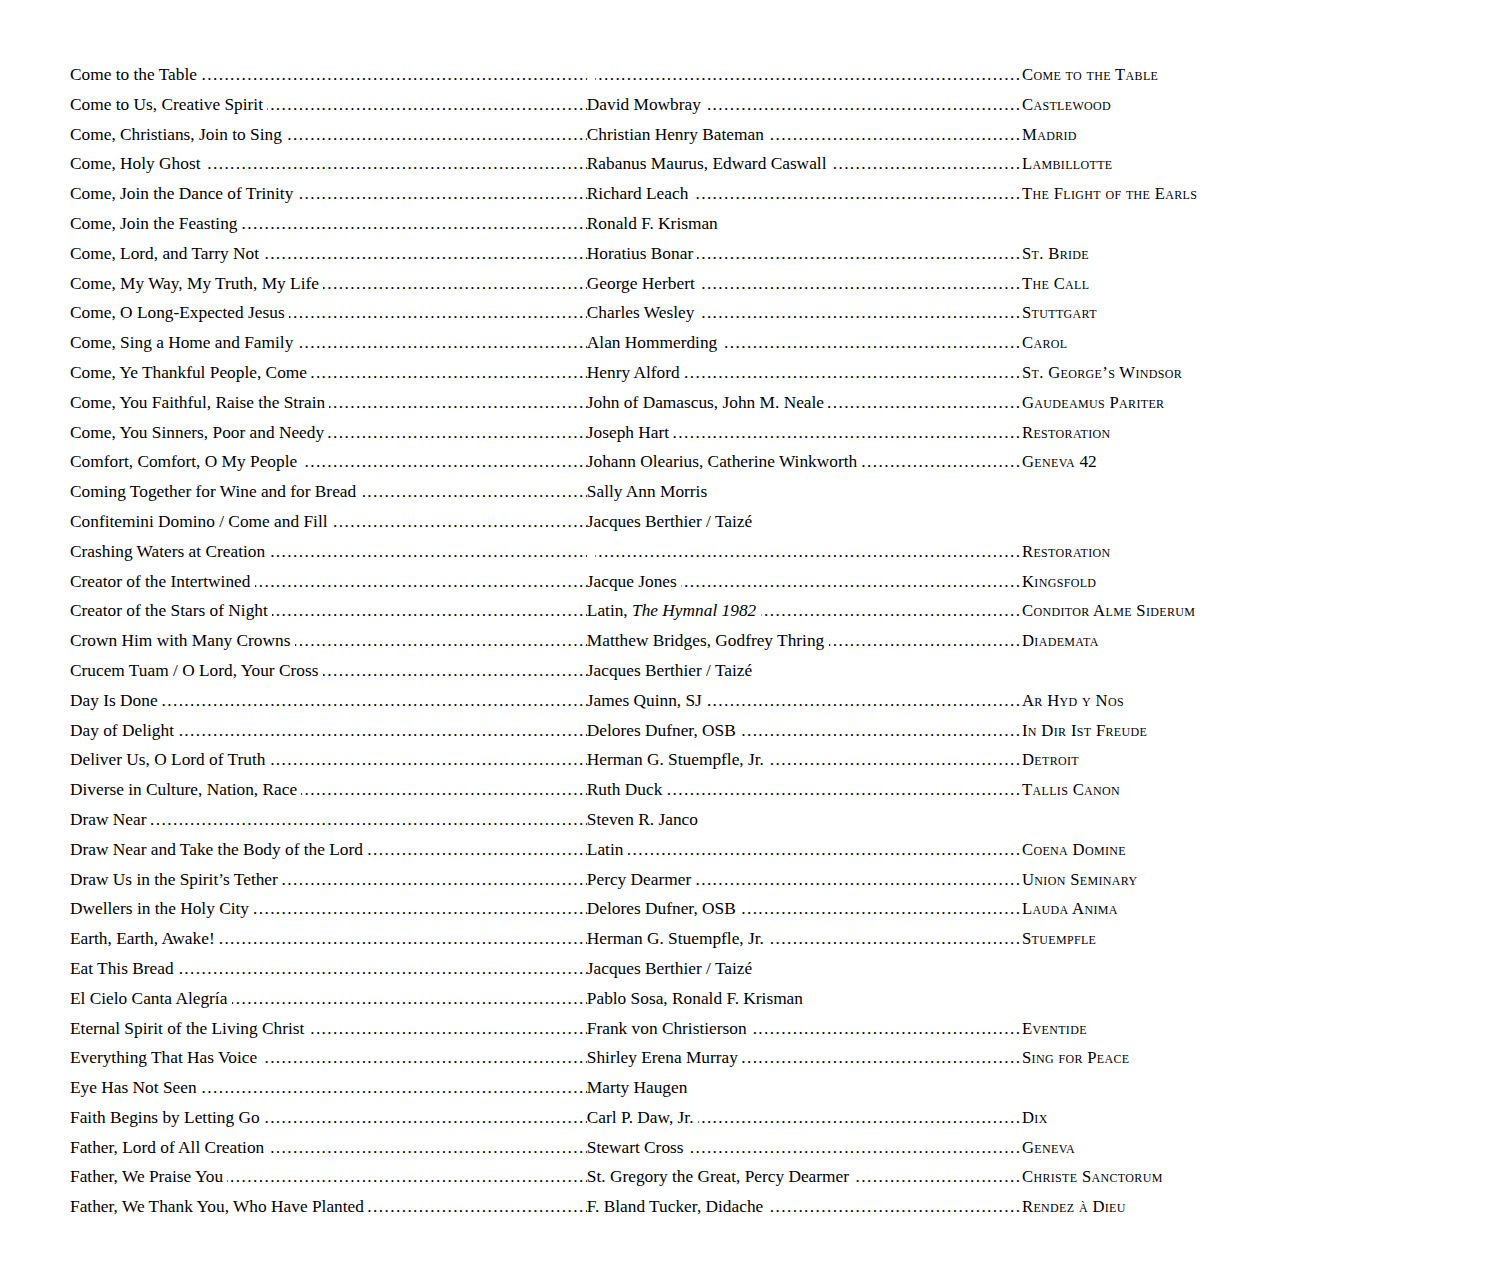| Come to the Table | | Come to the Table |
| Come to Us, Creative Spirit | David Mowbray | Castlewood |
| Come, Christians, Join to Sing | Christian Henry Bateman | Madrid |
| Come, Holy Ghost | Rabanus Maurus, Edward Caswall | Lambillotte |
| Come, Join the Dance of Trinity | Richard Leach | The Flight of the Earls |
| Come, Join the Feasting | Ronald F. Krisman | |
| Come, Lord, and Tarry Not | Horatius Bonar | St. Bride |
| Come, My Way, My Truth, My Life | George Herbert | The Call |
| Come, O Long-Expected Jesus | Charles Wesley | Stuttgart |
| Come, Sing a Home and Family | Alan Hommerding | Carol |
| Come, Ye Thankful People, Come | Henry Alford | St. George’s Windsor |
| Come, You Faithful, Raise the Strain | John of Damascus, John M. Neale | Gaudeamus Pariter |
| Come, You Sinners, Poor and Needy | Joseph Hart | Restoration |
| Comfort, Comfort, O My People | Johann Olearius, Catherine Winkworth | Geneva 42 |
| Coming Together for Wine and for Bread | Sally Ann Morris | |
| Confitemini Domino / Come and Fill | Jacques Berthier / Taizé | |
| Crashing Waters at Creation | | Restoration |
| Creator of the Intertwined | Jacque Jones | Kingsfold |
| Creator of the Stars of Night | Latin, The Hymnal 1982 | Conditor Alme Siderum |
| Crown Him with Many Crowns | Matthew Bridges, Godfrey Thring | Diademata |
| Crucem Tuam / O Lord, Your Cross | Jacques Berthier / Taizé | |
| Day Is Done | James Quinn, SJ | Ar Hyd y Nos |
| Day of Delight | Delores Dufner, OSB | In Dir Ist Freude |
| Deliver Us, O Lord of Truth | Herman G. Stuempfle, Jr. | Detroit |
| Diverse in Culture, Nation, Race | Ruth Duck | Tallis Canon |
| Draw Near | Steven R. Janco | |
| Draw Near and Take the Body of the Lord | Latin | Coena Domine |
| Draw Us in the Spirit’s Tether | Percy Dearmer | Union Seminary |
| Dwellers in the Holy City | Delores Dufner, OSB | Lauda Anima |
| Earth, Earth, Awake! | Herman G. Stuempfle, Jr. | Stuempfle |
| Eat This Bread | Jacques Berthier / Taizé | |
| El Cielo Canta Alegría | Pablo Sosa, Ronald F. Krisman | |
| Eternal Spirit of the Living Christ | Frank von Christierson | Eventide |
| Everything That Has Voice | Shirley Erena Murray | Sing for Peace |
| Eye Has Not Seen | Marty Haugen | |
| Faith Begins by Letting Go | Carl P. Daw, Jr. | Dix |
| Father, Lord of All Creation | Stewart Cross | Geneva |
| Father, We Praise You | St. Gregory the Great, Percy Dearmer | Christe Sanctorum |
| Father, We Thank You, Who Have Planted | F. Bland Tucker, Didache | Rendez à Dieu |